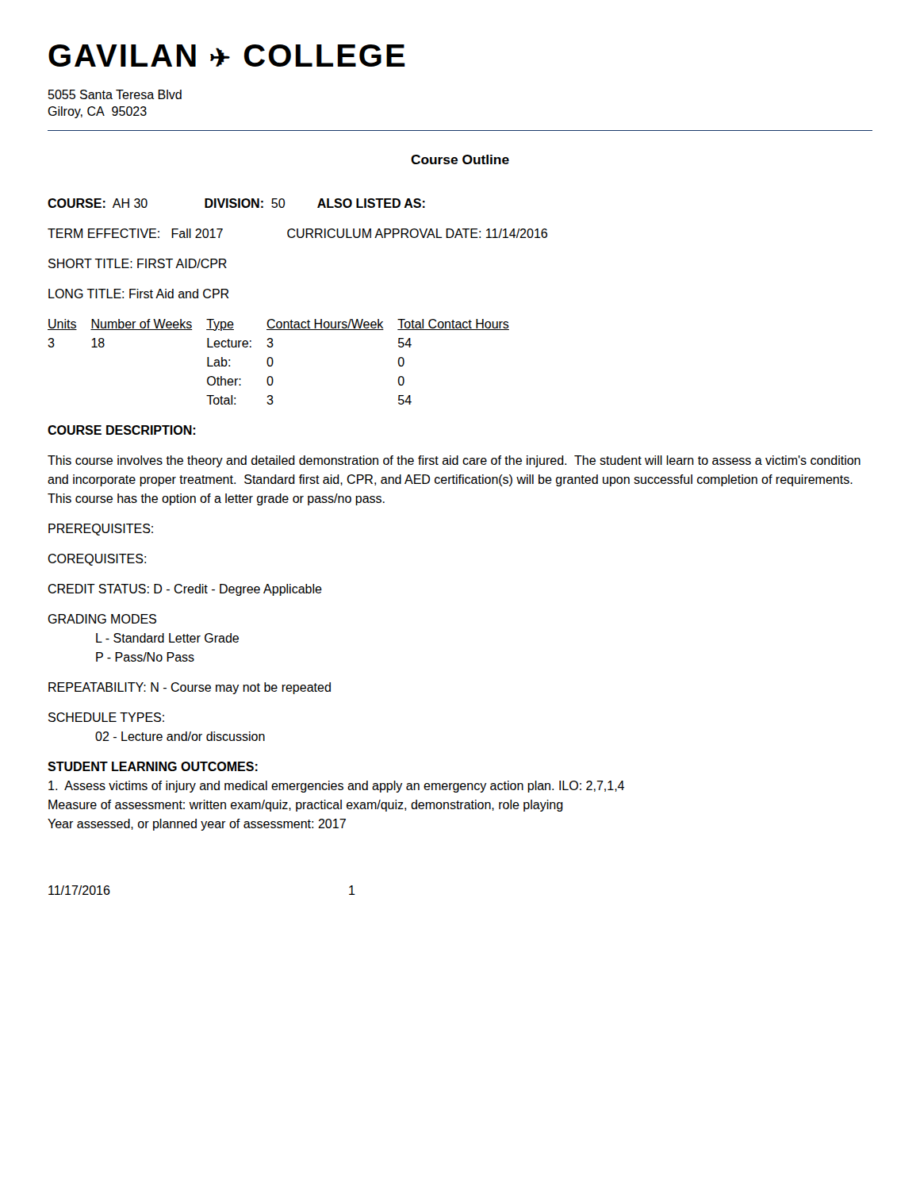GAVILAN ✈ COLLEGE
5055 Santa Teresa Blvd
Gilroy, CA 95023
Course Outline
COURSE: AH 30 DIVISION: 50 ALSO LISTED AS:
TERM EFFECTIVE: Fall 2017 CURRICULUM APPROVAL DATE: 11/14/2016
SHORT TITLE: FIRST AID/CPR
LONG TITLE: First Aid and CPR
| Units | Number of Weeks | Type | Contact Hours/Week | Total Contact Hours |
| --- | --- | --- | --- | --- |
| 3 | 18 | Lecture: | 3 | 54 |
| | | Lab: | 0 | 0 |
| | | Other: | 0 | 0 |
| | | Total: | 3 | 54 |
COURSE DESCRIPTION:
This course involves the theory and detailed demonstration of the first aid care of the injured. The student will learn to assess a victim's condition and incorporate proper treatment. Standard first aid, CPR, and AED certification(s) will be granted upon successful completion of requirements. This course has the option of a letter grade or pass/no pass.
PREREQUISITES:
COREQUISITES:
CREDIT STATUS: D - Credit - Degree Applicable
GRADING MODES
L - Standard Letter Grade
P - Pass/No Pass
REPEATABILITY: N - Course may not be repeated
SCHEDULE TYPES:
02 - Lecture and/or discussion
STUDENT LEARNING OUTCOMES:
1. Assess victims of injury and medical emergencies and apply an emergency action plan. ILO: 2,7,1,4
Measure of assessment: written exam/quiz, practical exam/quiz, demonstration, role playing
Year assessed, or planned year of assessment: 2017
11/17/2016 1